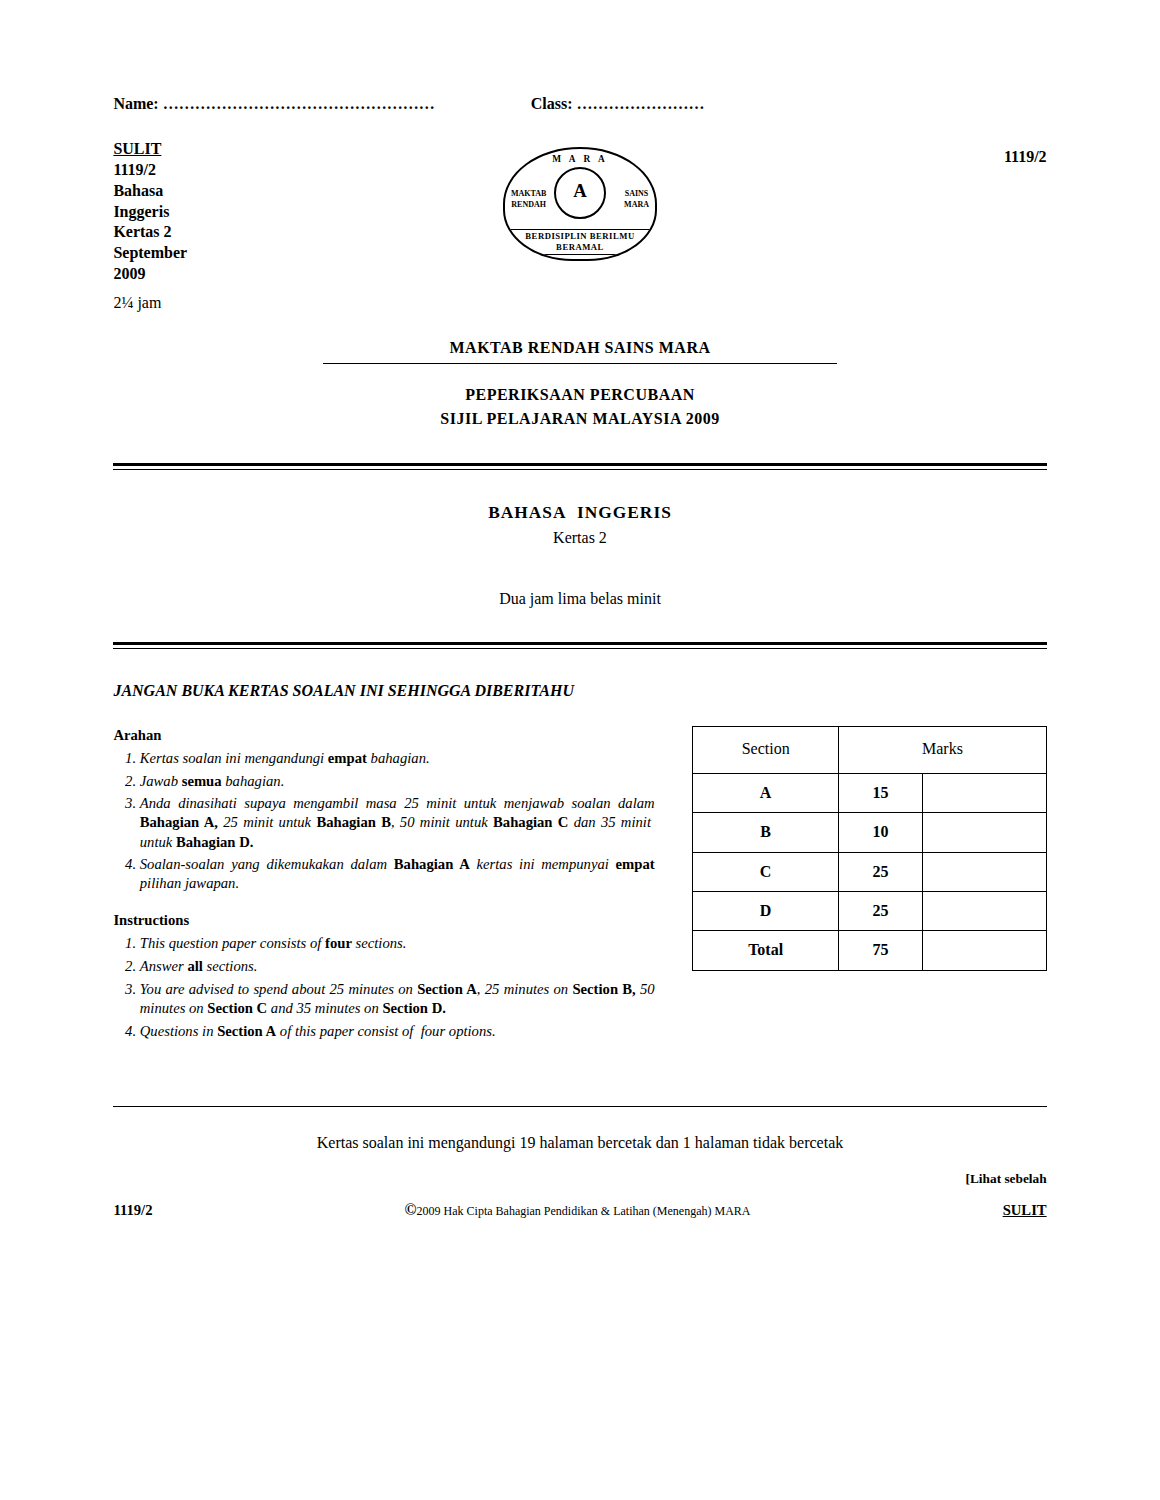Name: ……………………………………………Class: ……………………
SULIT
1119/2
Bahasa
Inggeris
Kertas 2
September
2009
2¼ jam
M A R A
A
MAKTAB
RENDAH
SAINS
MARA
BERDISIPLIN BERILMU BERAMAL
1119/2
MAKTAB RENDAH SAINS MARA
PEPERIKSAAN PERCUBAAN
SIJIL PELAJARAN MALAYSIA 2009
BAHASA INGGERIS
Kertas 2
Dua jam lima belas minit
JANGAN BUKA KERTAS SOALAN INI SEHINGGA DIBERITAHU
Arahan
Kertas soalan ini mengandungi empat bahagian.
Jawab semua bahagian.
Anda dinasihati supaya mengambil masa 25 minit untuk menjawab soalan dalam Bahagian A, 25 minit untuk Bahagian B, 50 minit untuk Bahagian C dan 35 minit untuk Bahagian D.
Soalan-soalan yang dikemukakan dalam Bahagian A kertas ini mempunyai empat pilihan jawapan.
Instructions
This question paper consists of four sections.
Answer all sections.
You are advised to spend about 25 minutes on Section A, 25 minutes on Section B, 50 minutes on Section C and 35 minutes on Section D.
Questions in Section A of this paper consist of four options.
| Section | Marks |
| --- | --- |
| A | 15 | |
| B | 10 | |
| C | 25 | |
| D | 25 | |
| Total | 75 | |
Kertas soalan ini mengandungi 19 halaman bercetak dan 1 halaman tidak bercetak
[Lihat sebelah
1119/2 ©2009 Hak Cipta Bahagian Pendidikan & Latihan (Menengah) MARA SULIT